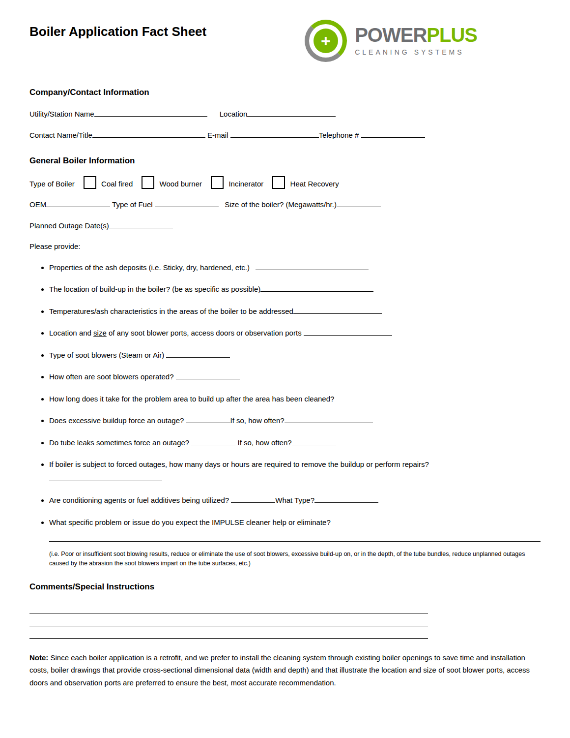Boiler Application Fact Sheet
+
POWER PLUS
CLEANING SYSTEMS
Company/Contact Information
Utility/Station Name Location
Contact Name/Title E-mail Telephone #
General Boiler Information
Type of Boiler Coal fired Wood burner Incinerator Heat Recovery
OEM Type of Fuel Size of the boiler? (Megawatts/hr.)
Planned Outage Date(s)
Please provide:
Properties of the ash deposits (i.e. Sticky, dry, hardened, etc.)
The location of build-up in the boiler? (be as specific as possible)
Temperatures/ash characteristics in the areas of the boiler to be addressed
Location and size of any soot blower ports, access doors or observation ports
Type of soot blowers (Steam or Air)
How often are soot blowers operated?
How long does it take for the problem area to build up after the area has been cleaned?
Does excessive buildup force an outage? If so, how often?
Do tube leaks sometimes force an outage? If so, how often?
If boiler is subject to forced outages, how many days or hours are required to remove the buildup or perform repairs?
Are conditioning agents or fuel additives being utilized? What Type?
What specific problem or issue do you expect the IMPULSE cleaner help or eliminate?
(i.e. Poor or insufficient soot blowing results, reduce or eliminate the use of soot blowers, excessive build-up on, or in the depth, of the tube bundles, reduce unplanned outages caused by the abrasion the soot blowers impart on the tube surfaces, etc.)
Comments/Special Instructions
Note: Since each boiler application is a retrofit, and we prefer to install the cleaning system through existing boiler openings to save time and installation costs, boiler drawings that provide cross-sectional dimensional data (width and depth) and that illustrate the location and size of soot blower ports, access doors and observation ports are preferred to ensure the best, most accurate recommendation.